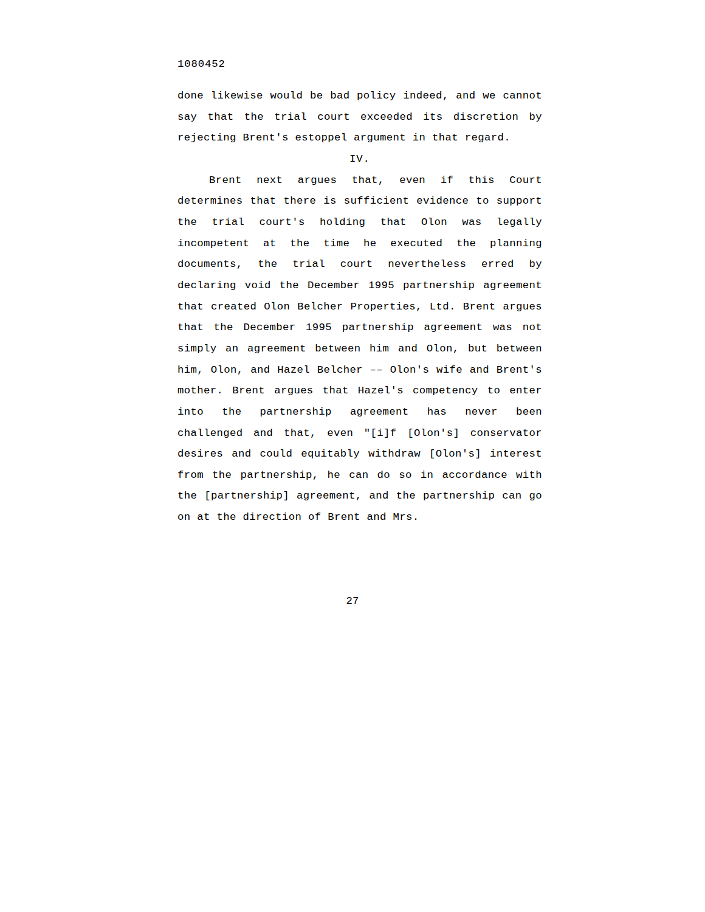1080452
done likewise would be bad policy indeed, and we cannot say that the trial court exceeded its discretion by rejecting Brent's estoppel argument in that regard.
IV.
Brent next argues that, even if this Court determines that there is sufficient evidence to support the trial court's holding that Olon was legally incompetent at the time he executed the planning documents, the trial court nevertheless erred by declaring void the December 1995 partnership agreement that created Olon Belcher Properties, Ltd. Brent argues that the December 1995 partnership agreement was not simply an agreement between him and Olon, but between him, Olon, and Hazel Belcher –– Olon's wife and Brent's mother. Brent argues that Hazel's competency to enter into the partnership agreement has never been challenged and that, even "[i]f [Olon's] conservator desires and could equitably withdraw [Olon's] interest from the partnership, he can do so in accordance with the [partnership] agreement, and the partnership can go on at the direction of Brent and Mrs.
27